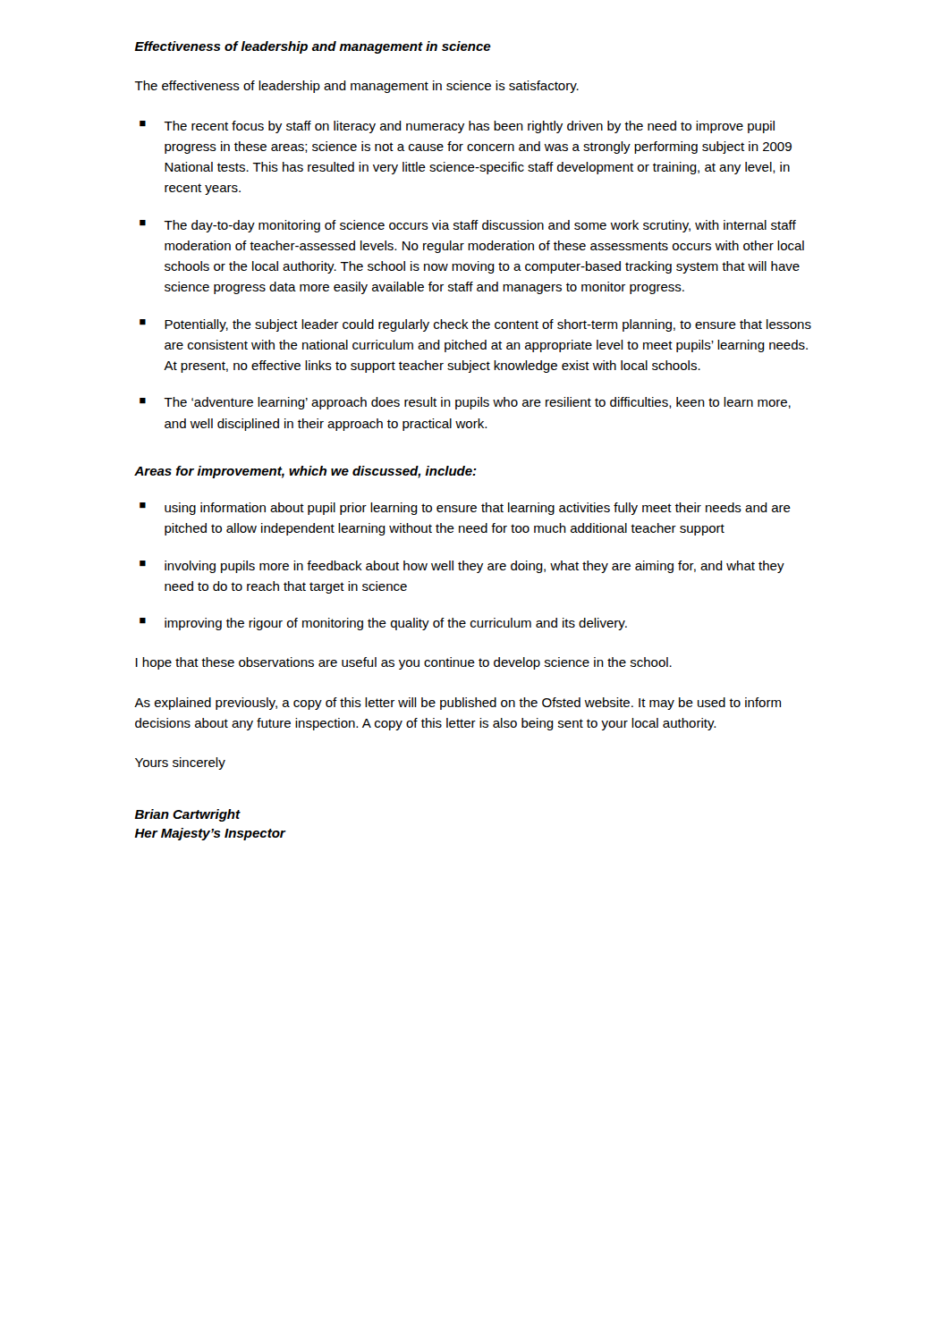Effectiveness of leadership and management in science
The effectiveness of leadership and management in science is satisfactory.
The recent focus by staff on literacy and numeracy has been rightly driven by the need to improve pupil progress in these areas; science is not a cause for concern and was a strongly performing subject in 2009 National tests. This has resulted in very little science-specific staff development or training, at any level, in recent years.
The day-to-day monitoring of science occurs via staff discussion and some work scrutiny, with internal staff moderation of teacher-assessed levels. No regular moderation of these assessments occurs with other local schools or the local authority. The school is now moving to a computer-based tracking system that will have science progress data more easily available for staff and managers to monitor progress.
Potentially, the subject leader could regularly check the content of short-term planning, to ensure that lessons are consistent with the national curriculum and pitched at an appropriate level to meet pupils’ learning needs. At present, no effective links to support teacher subject knowledge exist with local schools.
The ‘adventure learning’ approach does result in pupils who are resilient to difficulties, keen to learn more, and well disciplined in their approach to practical work.
Areas for improvement, which we discussed, include:
using information about pupil prior learning to ensure that learning activities fully meet their needs and are pitched to allow independent learning without the need for too much additional teacher support
involving pupils more in feedback about how well they are doing, what they are aiming for, and what they need to do to reach that target in science
improving the rigour of monitoring the quality of the curriculum and its delivery.
I hope that these observations are useful as you continue to develop science in the school.
As explained previously, a copy of this letter will be published on the Ofsted website. It may be used to inform decisions about any future inspection. A copy of this letter is also being sent to your local authority.
Yours sincerely
Brian Cartwright
Her Majesty’s Inspector